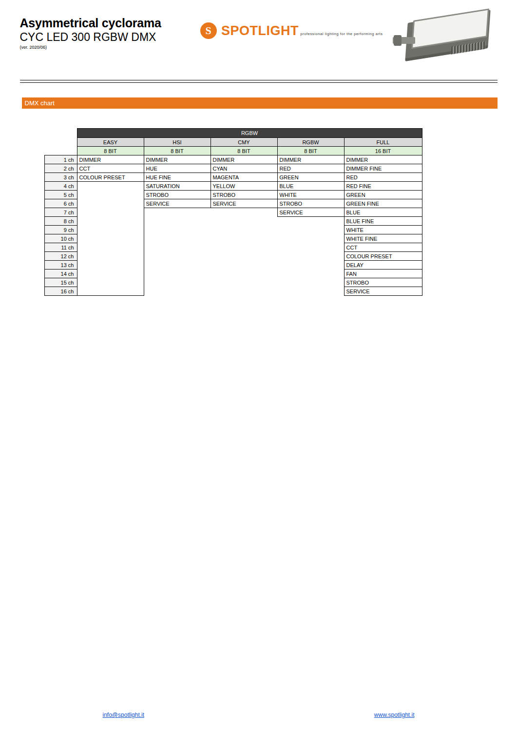Asymmetrical cyclorama
CYC LED 300 RGBW DMX
(ver. 2020/06)
S SPOTLIGHT professional lighting for the performing arts
DMX chart
| | RGBW |
| | EASY | HSI | CMY | RGBW | FULL |
| | 8 BIT | 8 BIT | 8 BIT | 8 BIT | 16 BIT |
| 1 ch | DIMMER | DIMMER | DIMMER | DIMMER | DIMMER |
| 2 ch | CCT | HUE | CYAN | RED | DIMMER FINE |
| 3 ch | COLOUR PRESET | HUE FINE | MAGENTA | GREEN | RED |
| 4 ch | | SATURATION | YELLOW | BLUE | RED FINE |
| 5 ch | | STROBO | STROBO | WHITE | GREEN |
| 6 ch | | SERVICE | SERVICE | STROBO | GREEN FINE |
| 7 ch | | | | SERVICE | BLUE |
| 8 ch | | | | | BLUE FINE |
| 9 ch | | | | | WHITE |
| 10 ch | | | | | WHITE FINE |
| 11 ch | | | | | CCT |
| 12 ch | | | | | COLOUR PRESET |
| 13 ch | | | | | DELAY |
| 14 ch | | | | | FAN |
| 15 ch | | | | | STROBO |
| 16 ch | | | | | SERVICE |
info@spotlight.it
www.spotlight.it